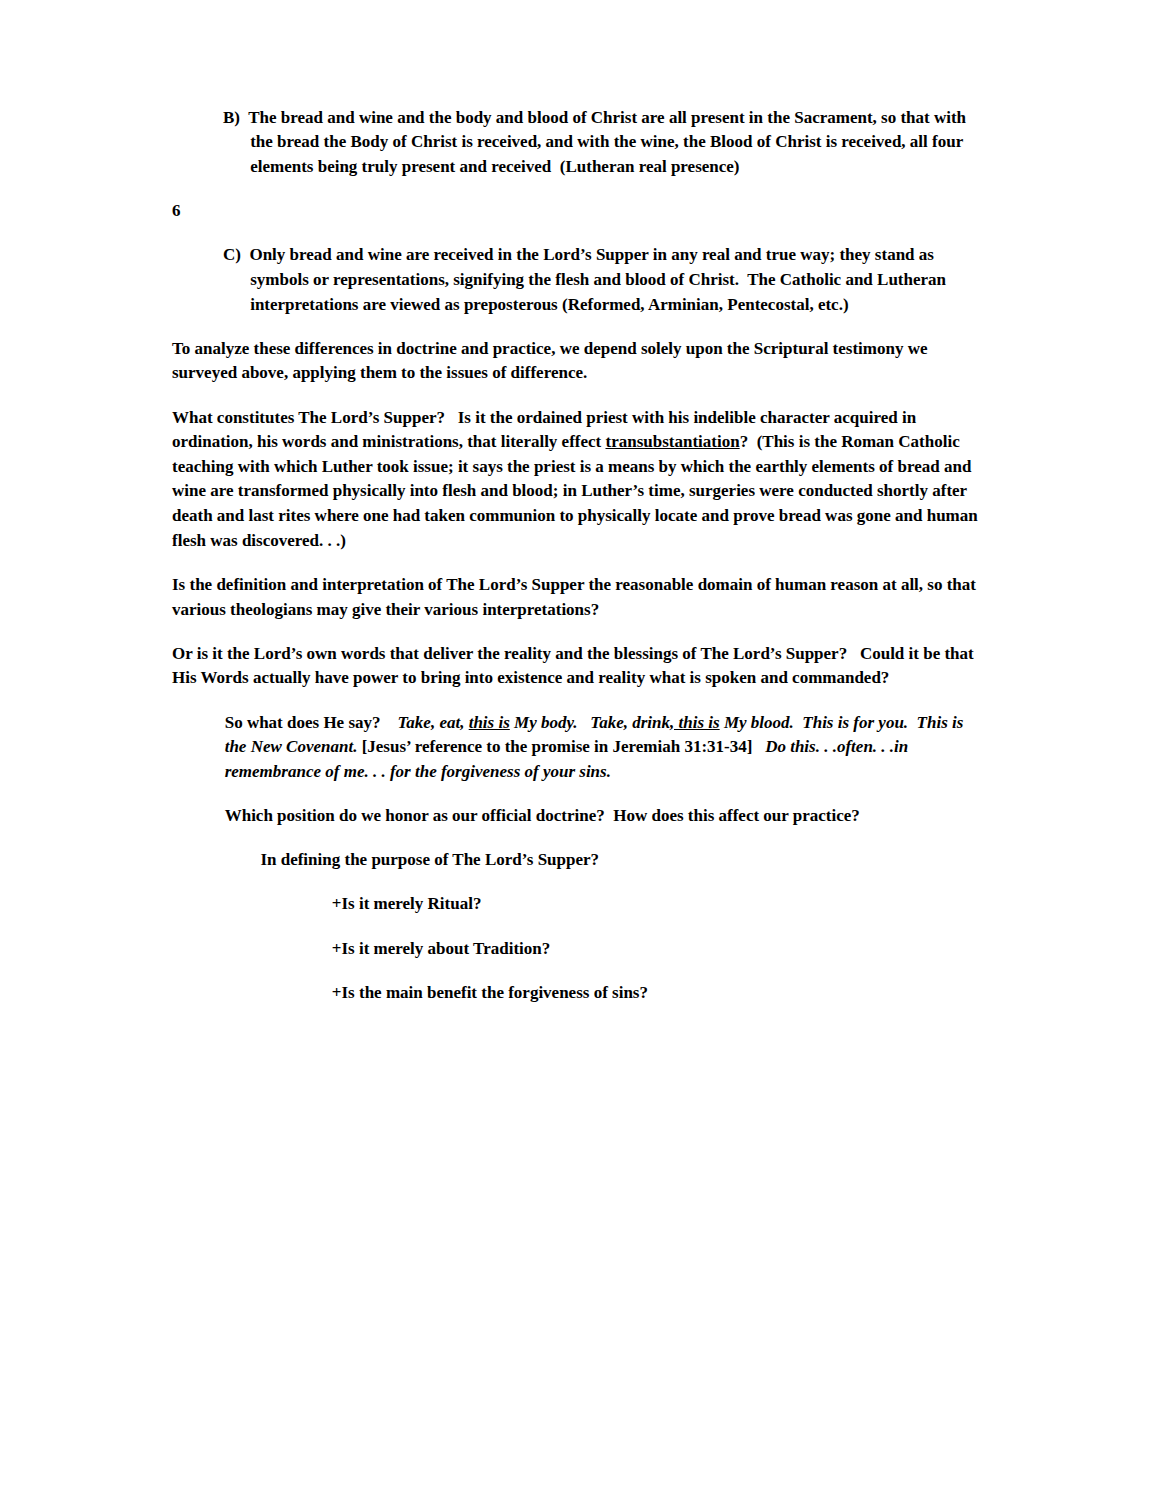B) The bread and wine and the body and blood of Christ are all present in the Sacrament, so that with the bread the Body of Christ is received, and with the wine, the Blood of Christ is received, all four elements being truly present and received (Lutheran real presence)
6
C) Only bread and wine are received in the Lord’s Supper in any real and true way; they stand as symbols or representations, signifying the flesh and blood of Christ. The Catholic and Lutheran interpretations are viewed as preposterous (Reformed, Arminian, Pentecostal, etc.)
To analyze these differences in doctrine and practice, we depend solely upon the Scriptural testimony we surveyed above, applying them to the issues of difference.
What constitutes The Lord’s Supper? Is it the ordained priest with his indelible character acquired in ordination, his words and ministrations, that literally effect transubstantiation? (This is the Roman Catholic teaching with which Luther took issue; it says the priest is a means by which the earthly elements of bread and wine are transformed physically into flesh and blood; in Luther’s time, surgeries were conducted shortly after death and last rites where one had taken communion to physically locate and prove bread was gone and human flesh was discovered. . .)
Is the definition and interpretation of The Lord’s Supper the reasonable domain of human reason at all, so that various theologians may give their various interpretations?
Or is it the Lord’s own words that deliver the reality and the blessings of The Lord’s Supper? Could it be that His Words actually have power to bring into existence and reality what is spoken and commanded?
So what does He say? Take, eat, this is My body. Take, drink, this is My blood. This is for you. This is the New Covenant. [Jesus’ reference to the promise in Jeremiah 31:31-34] Do this. . .often. . .in remembrance of me. . . for the forgiveness of your sins.
Which position do we honor as our official doctrine? How does this affect our practice?
In defining the purpose of The Lord’s Supper?
+Is it merely Ritual?
+Is it merely about Tradition?
+Is the main benefit the forgiveness of sins?